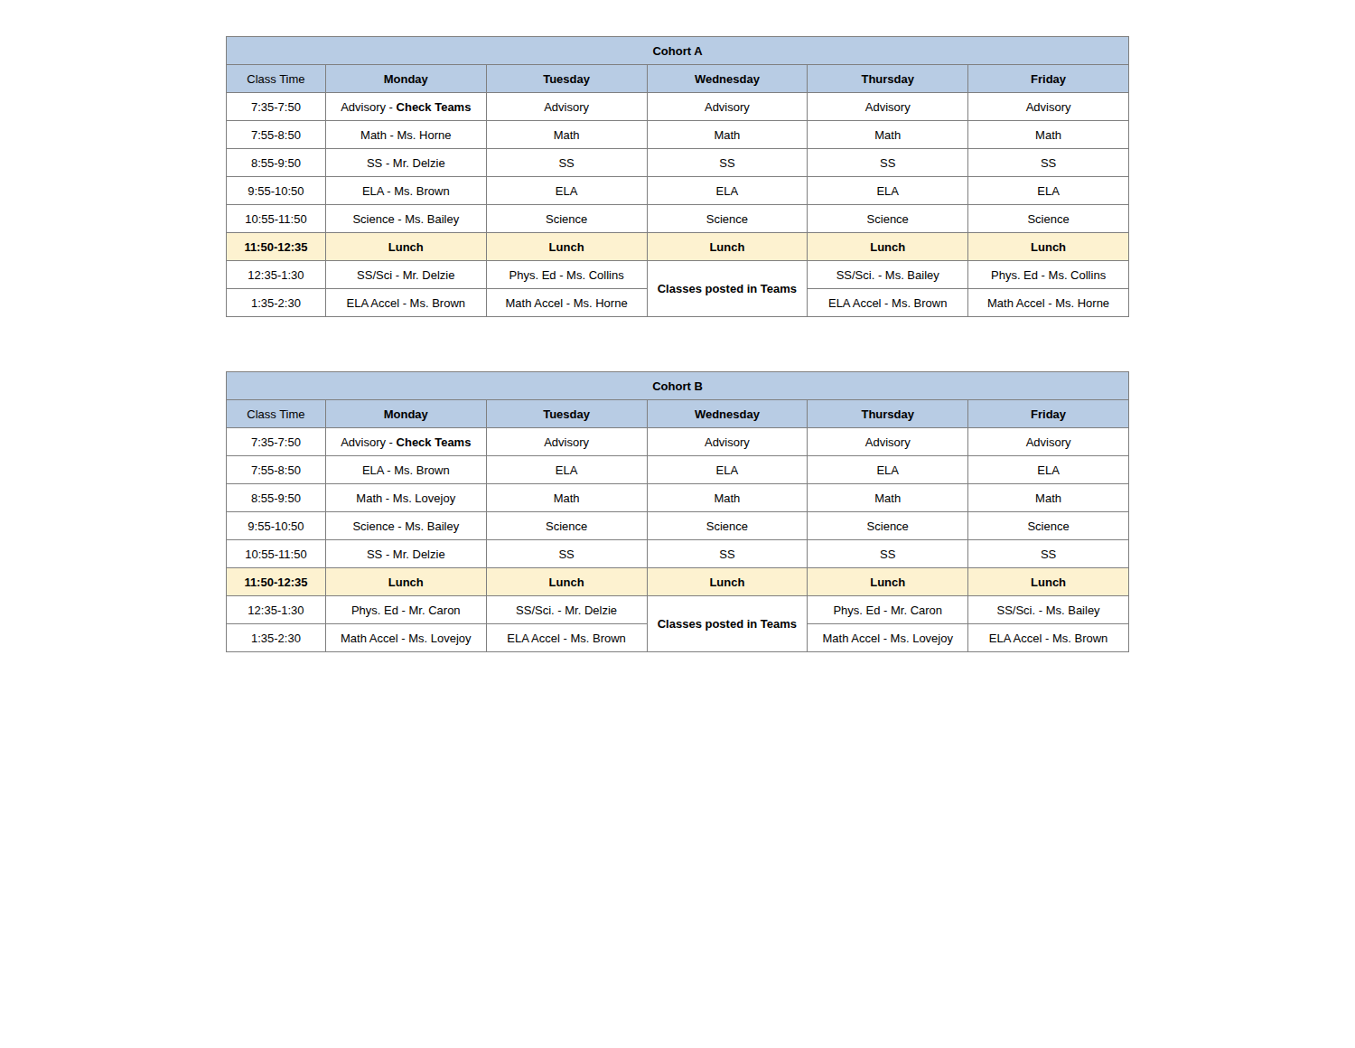| Cohort A |
| Class Time | Monday | Tuesday | Wednesday | Thursday | Friday |
| 7:35-7:50 | Advisory - Check Teams | Advisory | Advisory | Advisory | Advisory |
| 7:55-8:50 | Math - Ms. Horne | Math | Math | Math | Math |
| 8:55-9:50 | SS - Mr. Delzie | SS | SS | SS | SS |
| 9:55-10:50 | ELA - Ms. Brown | ELA | ELA | ELA | ELA |
| 10:55-11:50 | Science - Ms. Bailey | Science | Science | Science | Science |
| 11:50-12:35 | Lunch | Lunch | Lunch | Lunch | Lunch |
| 12:35-1:30 | SS/Sci - Mr. Delzie | Phys. Ed - Ms. Collins | Classes posted in Teams | SS/Sci. - Ms. Bailey | Phys. Ed - Ms. Collins |
| 1:35-2:30 | ELA Accel - Ms. Brown | Math Accel - Ms. Horne | ELA Accel - Ms. Brown | Math Accel - Ms. Horne |
| Cohort B |
| Class Time | Monday | Tuesday | Wednesday | Thursday | Friday |
| 7:35-7:50 | Advisory - Check Teams | Advisory | Advisory | Advisory | Advisory |
| 7:55-8:50 | ELA - Ms. Brown | ELA | ELA | ELA | ELA |
| 8:55-9:50 | Math - Ms. Lovejoy | Math | Math | Math | Math |
| 9:55-10:50 | Science - Ms. Bailey | Science | Science | Science | Science |
| 10:55-11:50 | SS - Mr. Delzie | SS | SS | SS | SS |
| 11:50-12:35 | Lunch | Lunch | Lunch | Lunch | Lunch |
| 12:35-1:30 | Phys. Ed - Mr. Caron | SS/Sci. - Mr. Delzie | Classes posted in Teams | Phys. Ed - Mr. Caron | SS/Sci. - Ms. Bailey |
| 1:35-2:30 | Math Accel - Ms. Lovejoy | ELA Accel - Ms. Brown | Math Accel - Ms. Lovejoy | ELA Accel - Ms. Brown |